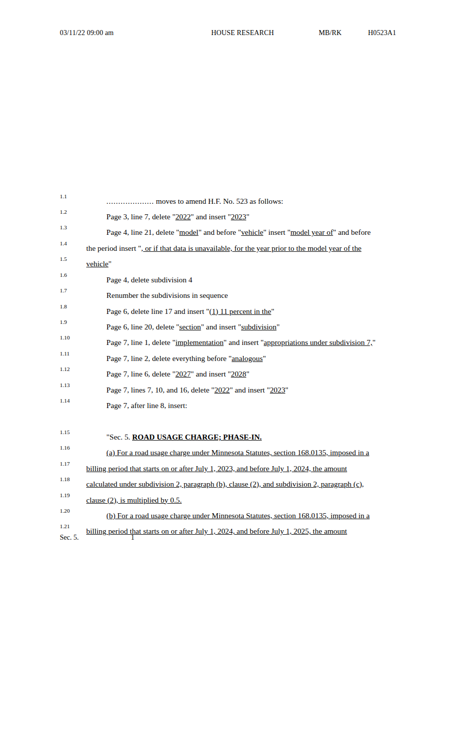03/11/22 09:00 am HOUSE RESEARCH MB/RK H0523A1
| 1.1 | .................... moves to amend H.F. No. 523 as follows: |
| 1.2 | Page 3, line 7, delete " 2022 " and insert " 2023 " |
| 1.3 | Page 4, line 21, delete " model " and before " vehicle " insert " model year of " and before |
| 1.4 | the period insert " , or if that data is unavailable, for the year prior to the model year of the |
| 1.5 | vehicle " |
| 1.6 | Page 4, delete subdivision 4 |
| 1.7 | Renumber the subdivisions in sequence |
| 1.8 | Page 6, delete line 17 and insert " (1) 11 percent in the " |
| 1.9 | Page 6, line 20, delete " section " and insert " subdivision " |
| 1.10 | Page 7, line 1, delete " implementation " and insert " appropriations under subdivision 7, " |
| 1.11 | Page 7, line 2, delete everything before " analogous " |
| 1.12 | Page 7, line 6, delete " 2027 " and insert " 2028 " |
| 1.13 | Page 7, lines 7, 10, and 16, delete " 2022 " and insert " 2023 " |
| 1.14 | Page 7, after line 8, insert: |
| 1.15 | "Sec. 5. ROAD USAGE CHARGE; PHASE-IN. |
| 1.16 | (a) For a road usage charge under Minnesota Statutes, section 168.0135, imposed in a |
| 1.17 | billing period that starts on or after July 1, 2023, and before July 1, 2024, the amount |
| 1.18 | calculated under subdivision 2, paragraph (b), clause (2), and subdivision 2, paragraph (c), |
| 1.19 | clause (2), is multiplied by 0.5. |
| 1.20 | (b) For a road usage charge under Minnesota Statutes, section 168.0135, imposed in a |
| 1.21 | billing period that starts on or after July 1, 2024, and before July 1, 2025, the amount |
Sec. 5. 1